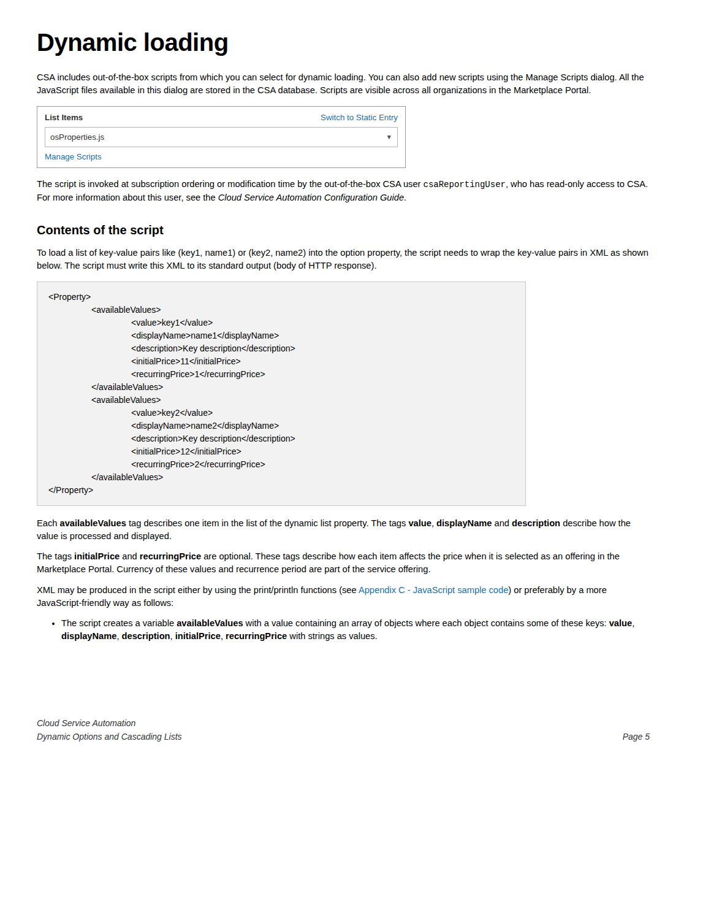Dynamic loading
CSA includes out-of-the-box scripts from which you can select for dynamic loading. You can also add new scripts using the Manage Scripts dialog. All the JavaScript files available in this dialog are stored in the CSA database. Scripts are visible across all organizations in the Marketplace Portal.
List Items Switch to Static Entry
osProperties.js ▼
Manage Scripts
The script is invoked at subscription ordering or modification time by the out-of-the-box CSA user csaReportingUser, who has read-only access to CSA. For more information about this user, see the Cloud Service Automation Configuration Guide.
Contents of the script
To load a list of key-value pairs like (key1, name1) or (key2, name2) into the option property, the script needs to wrap the key-value pairs in XML as shown below. The script must write this XML to its standard output (body of HTTP response).
<Property>
<availableValues>
<value>key1</value>
<displayName>name1</displayName>
<description>Key description</description>
<initialPrice>11</initialPrice>
<recurringPrice>1</recurringPrice>
</availableValues>
<availableValues>
<value>key2</value>
<displayName>name2</displayName>
<description>Key description</description>
<initialPrice>12</initialPrice>
<recurringPrice>2</recurringPrice>
</availableValues>
</Property>
Each availableValues tag describes one item in the list of the dynamic list property. The tags value, displayName and description describe how the value is processed and displayed.
The tags initialPrice and recurringPrice are optional. These tags describe how each item affects the price when it is selected as an offering in the Marketplace Portal. Currency of these values and recurrence period are part of the service offering.
XML may be produced in the script either by using the print/println functions (see Appendix C - JavaScript sample code) or preferably by a more JavaScript-friendly way as follows:
The script creates a variable availableValues with a value containing an array of objects where each object contains some of these keys: value, displayName, description, initialPrice, recurringPrice with strings as values.
Cloud Service Automation
Dynamic Options and Cascading Lists Page 5